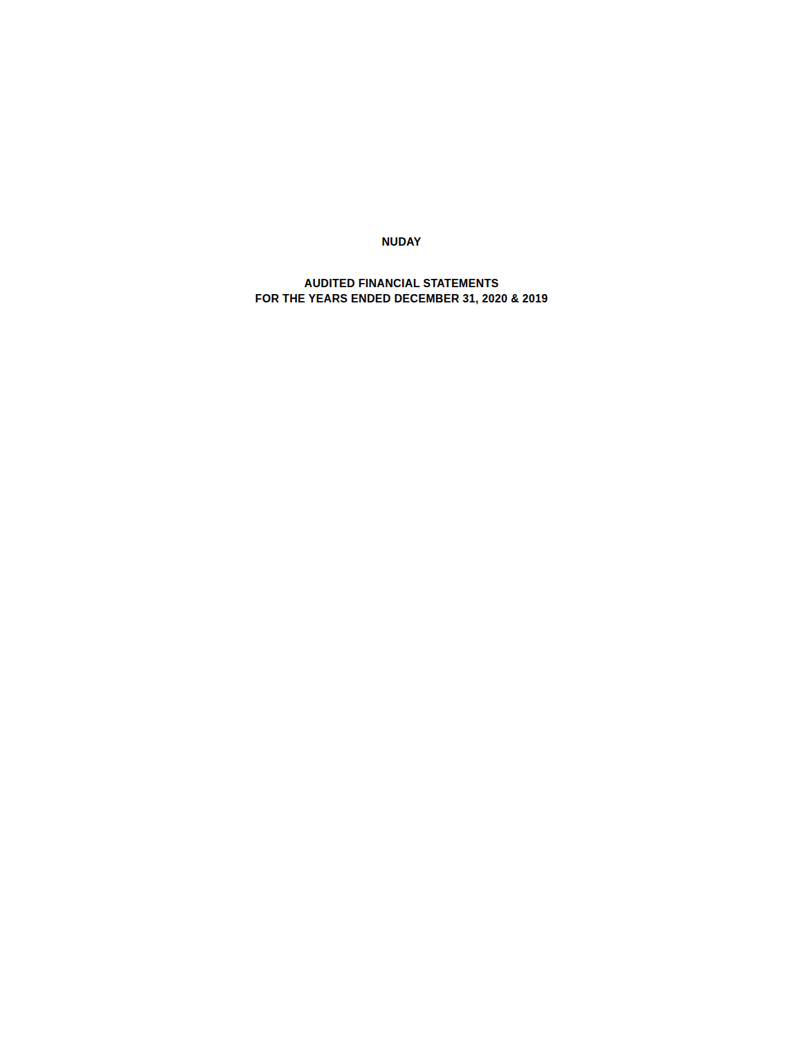NUDAY
AUDITED FINANCIAL STATEMENTS
FOR THE YEARS ENDED DECEMBER 31, 2020 & 2019